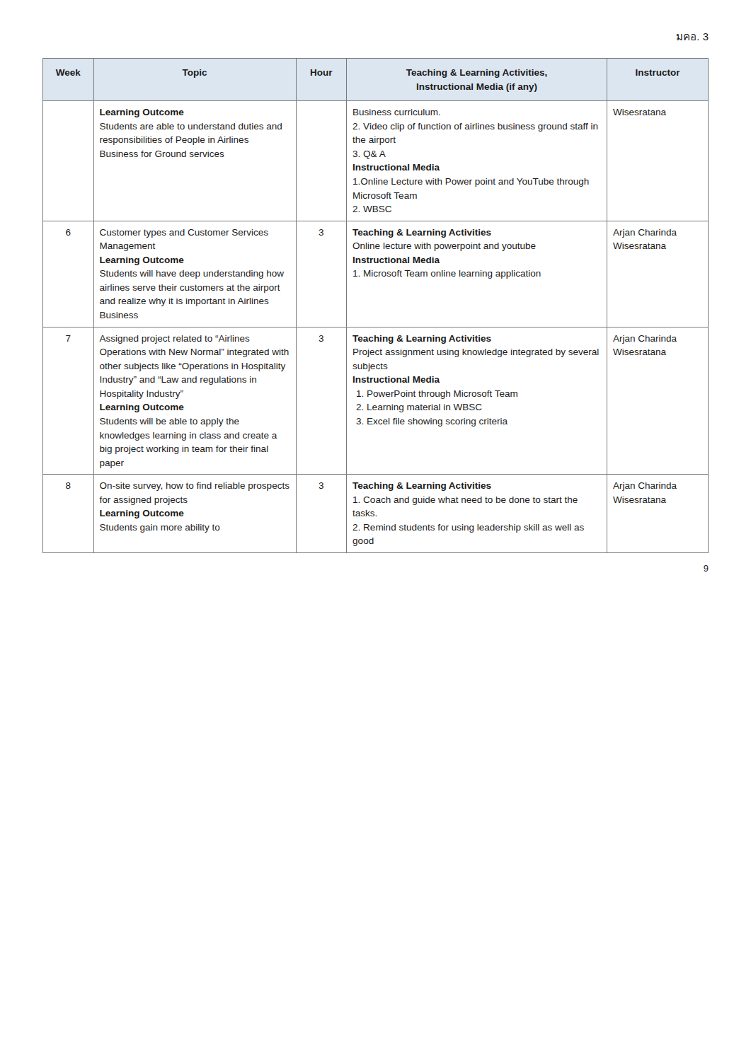มคอ. 3
| Week | Topic | Hour | Teaching & Learning Activities, Instructional Media (if any) | Instructor |
| --- | --- | --- | --- | --- |
| | Learning Outcome Students are able to understand duties and responsibilities of People in Airlines Business for Ground services | | Business curriculum. 2. Video clip of function of airlines business ground staff in the airport 3. Q& A Instructional Media 1.Online Lecture with Power point and YouTube through Microsoft Team 2. WBSC | Wisesratana |
| 6 | Customer types and Customer Services Management Learning Outcome Students will have deep understanding how airlines serve their customers at the airport and realize why it is important in Airlines Business | 3 | Teaching & Learning Activities Online lecture with powerpoint and youtube Instructional Media 1. Microsoft Team online learning application | Arjan Charinda Wisesratana |
| 7 | Assigned project related to “Airlines Operations with New Normal” integrated with other subjects like “Operations in Hospitality Industry” and “Law and regulations in Hospitality Industry” Learning Outcome Students will be able to apply the knowledges learning in class and create a big project working in team for their final paper | 3 | Teaching & Learning Activities Project assignment using knowledge integrated by several subjects Instructional Media PowerPoint through Microsoft Team Learning material in WBSC Excel file showing scoring criteria | Arjan Charinda Wisesratana |
| 8 | On-site survey, how to find reliable prospects for assigned projects Learning Outcome Students gain more ability to | 3 | Teaching & Learning Activities 1. Coach and guide what need to be done to start the tasks. 2. Remind students for using leadership skill as well as good | Arjan Charinda Wisesratana |
9